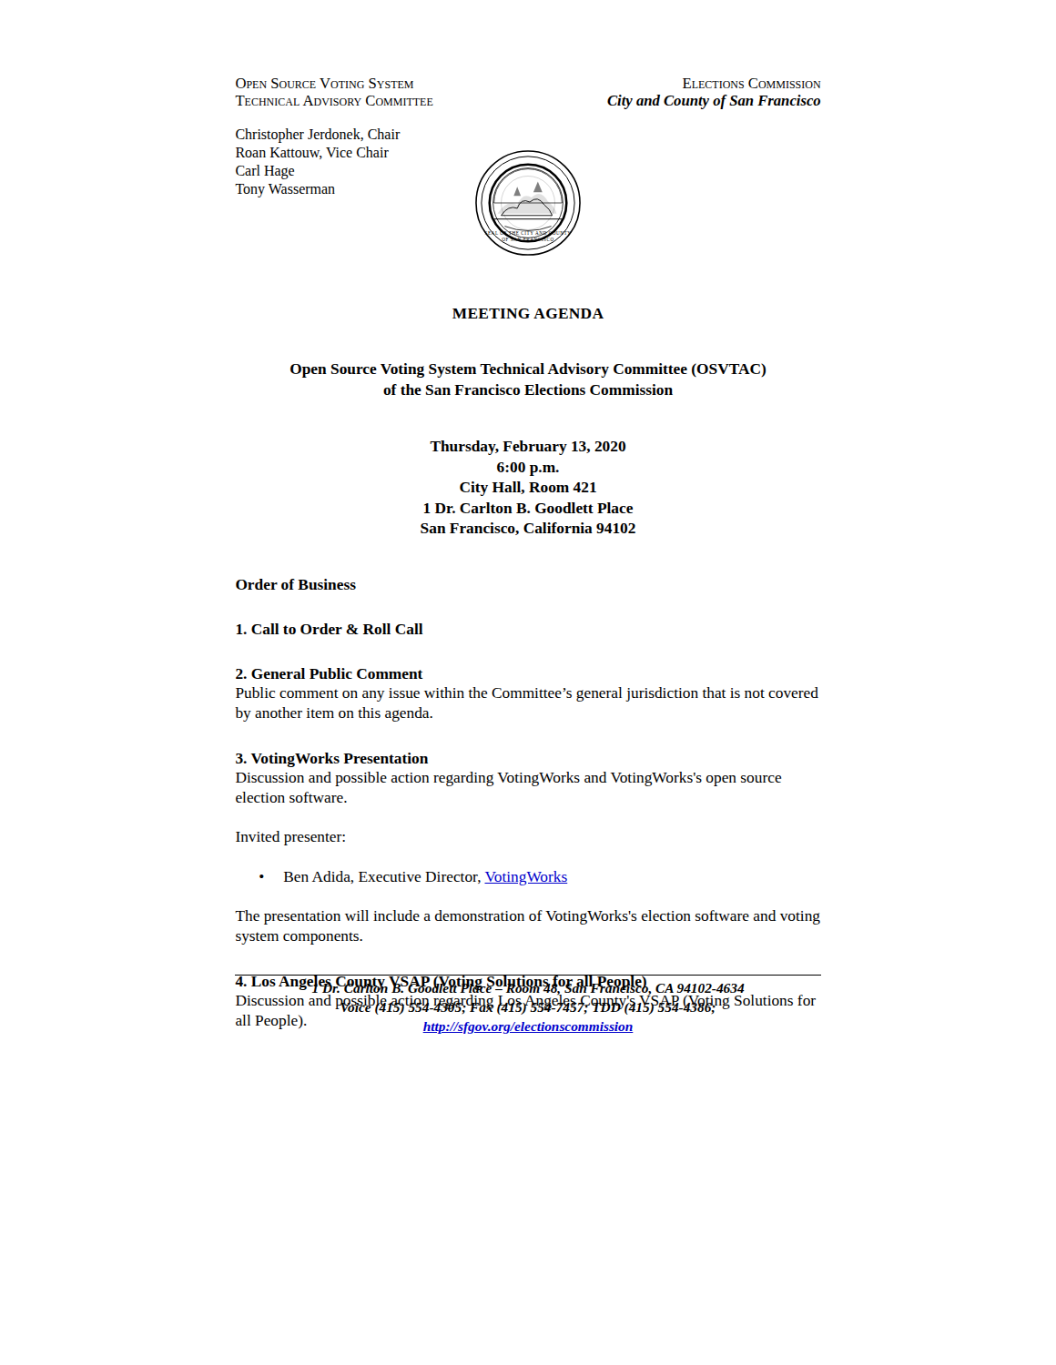| Open Source Voting System Technical Advisory Committee | | Elections Commission City and County of San Francisco |
| Christopher Jerdonek, Chair Roan Kattouw, Vice Chair Carl Hage Tony Wasserman | SEAL OF THE CITY AND COUNTY OF SAN FRANCISCO | |
MEETING AGENDA
Open Source Voting System Technical Advisory Committee (OSVTAC)
of the San Francisco Elections Commission
Thursday, February 13, 2020
6:00 p.m.
City Hall, Room 421
1 Dr. Carlton B. Goodlett Place
San Francisco, California 94102
Order of Business
1. Call to Order & Roll Call
2. General Public Comment
Public comment on any issue within the Committee’s general jurisdiction that is not covered by another item on this agenda.
3. VotingWorks Presentation
Discussion and possible action regarding VotingWorks and VotingWorks's open source election software.
Invited presenter:
Ben Adida, Executive Director, VotingWorks
The presentation will include a demonstration of VotingWorks's election software and voting system components.
4. Los Angeles County VSAP (Voting Solutions for all People)
Discussion and possible action regarding Los Angeles County's VSAP (Voting Solutions for all People).
1 Dr. Carlton B. Goodlett Place – Room 48, San Francisco, CA 94102-4634
Voice (415) 554-4305; Fax (415) 554-7457; TDD (415) 554-4386; http://sfgov.org/electionscommission